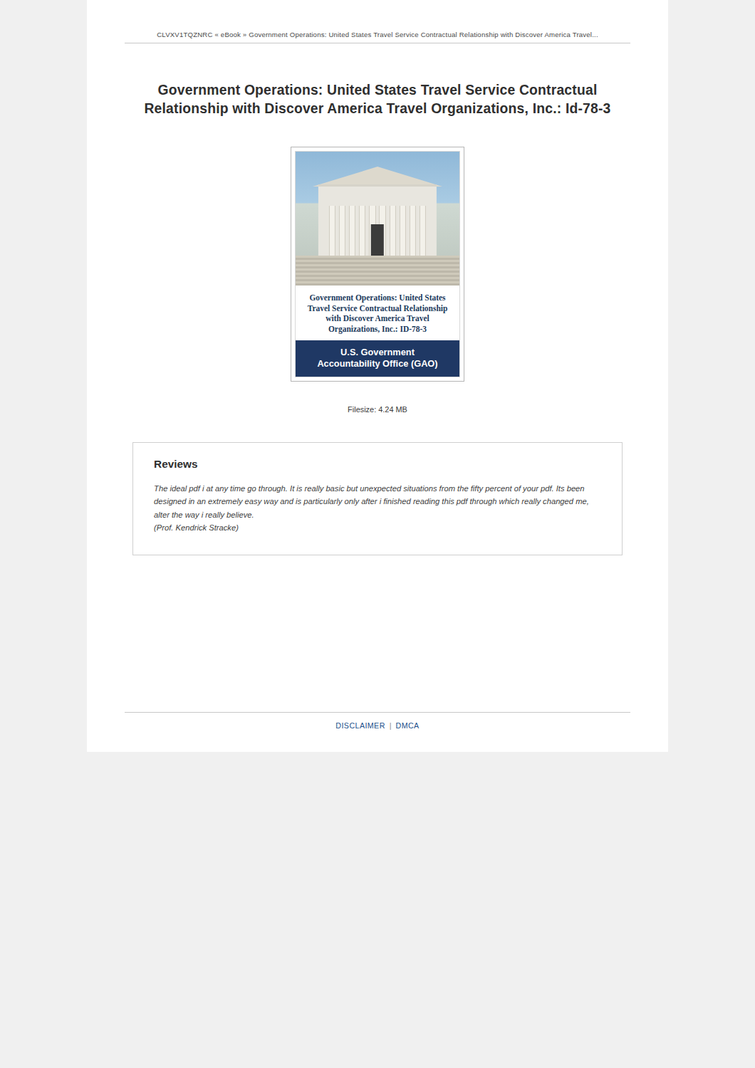CLVXV1TQZNRC « eBook » Government Operations: United States Travel Service Contractual Relationship with Discover America Travel...
Government Operations: United States Travel Service Contractual
Relationship with Discover America Travel Organizations, Inc.: Id-78-3
Government Operations: United States
Travel Service Contractual Relationship
with Discover America Travel
Organizations, Inc.: ID-78-3
U.S. Government
Accountability Office (GAO)
Filesize: 4.24 MB
Reviews
The ideal pdf i at any time go through. It is really basic but unexpected situations from the fifty percent of your pdf. Its been designed in an extremely easy way and is particularly only after i finished reading this pdf through which really changed me, alter the way i really believe.
(Prof. Kendrick Stracke)
DISCLAIMER|DMCA